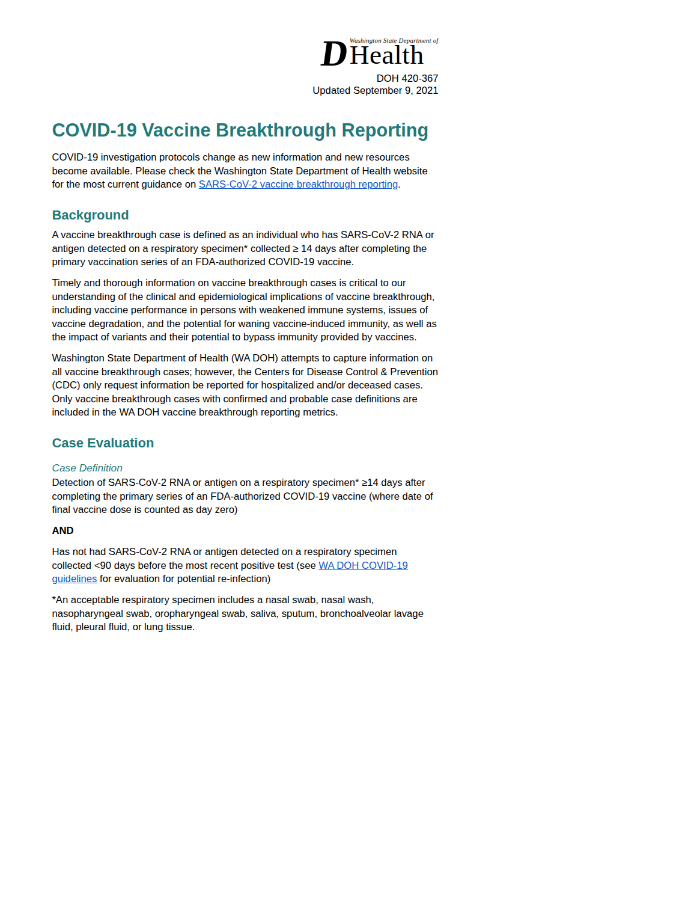DWashington State Department of Health
DOH 420-367
Updated September 9, 2021
COVID-19 Vaccine Breakthrough Reporting
COVID-19 investigation protocols change as new information and new resources become available. Please check the Washington State Department of Health website for the most current guidance on SARS-CoV-2 vaccine breakthrough reporting.
Background
A vaccine breakthrough case is defined as an individual who has SARS-CoV-2 RNA or antigen detected on a respiratory specimen* collected ≥ 14 days after completing the primary vaccination series of an FDA-authorized COVID-19 vaccine.
Timely and thorough information on vaccine breakthrough cases is critical to our understanding of the clinical and epidemiological implications of vaccine breakthrough, including vaccine performance in persons with weakened immune systems, issues of vaccine degradation, and the potential for waning vaccine-induced immunity, as well as the impact of variants and their potential to bypass immunity provided by vaccines.
Washington State Department of Health (WA DOH) attempts to capture information on all vaccine breakthrough cases; however, the Centers for Disease Control & Prevention (CDC) only request information be reported for hospitalized and/or deceased cases. Only vaccine breakthrough cases with confirmed and probable case definitions are included in the WA DOH vaccine breakthrough reporting metrics.
Case Evaluation
Case Definition
Detection of SARS-CoV-2 RNA or antigen on a respiratory specimen* ≥14 days after completing the primary series of an FDA-authorized COVID-19 vaccine (where date of final vaccine dose is counted as day zero)
AND
Has not had SARS-CoV-2 RNA or antigen detected on a respiratory specimen collected <90 days before the most recent positive test (see WA DOH COVID-19 guidelines for evaluation for potential re-infection)
*An acceptable respiratory specimen includes a nasal swab, nasal wash, nasopharyngeal swab, oropharyngeal swab, saliva, sputum, bronchoalveolar lavage fluid, pleural fluid, or lung tissue.